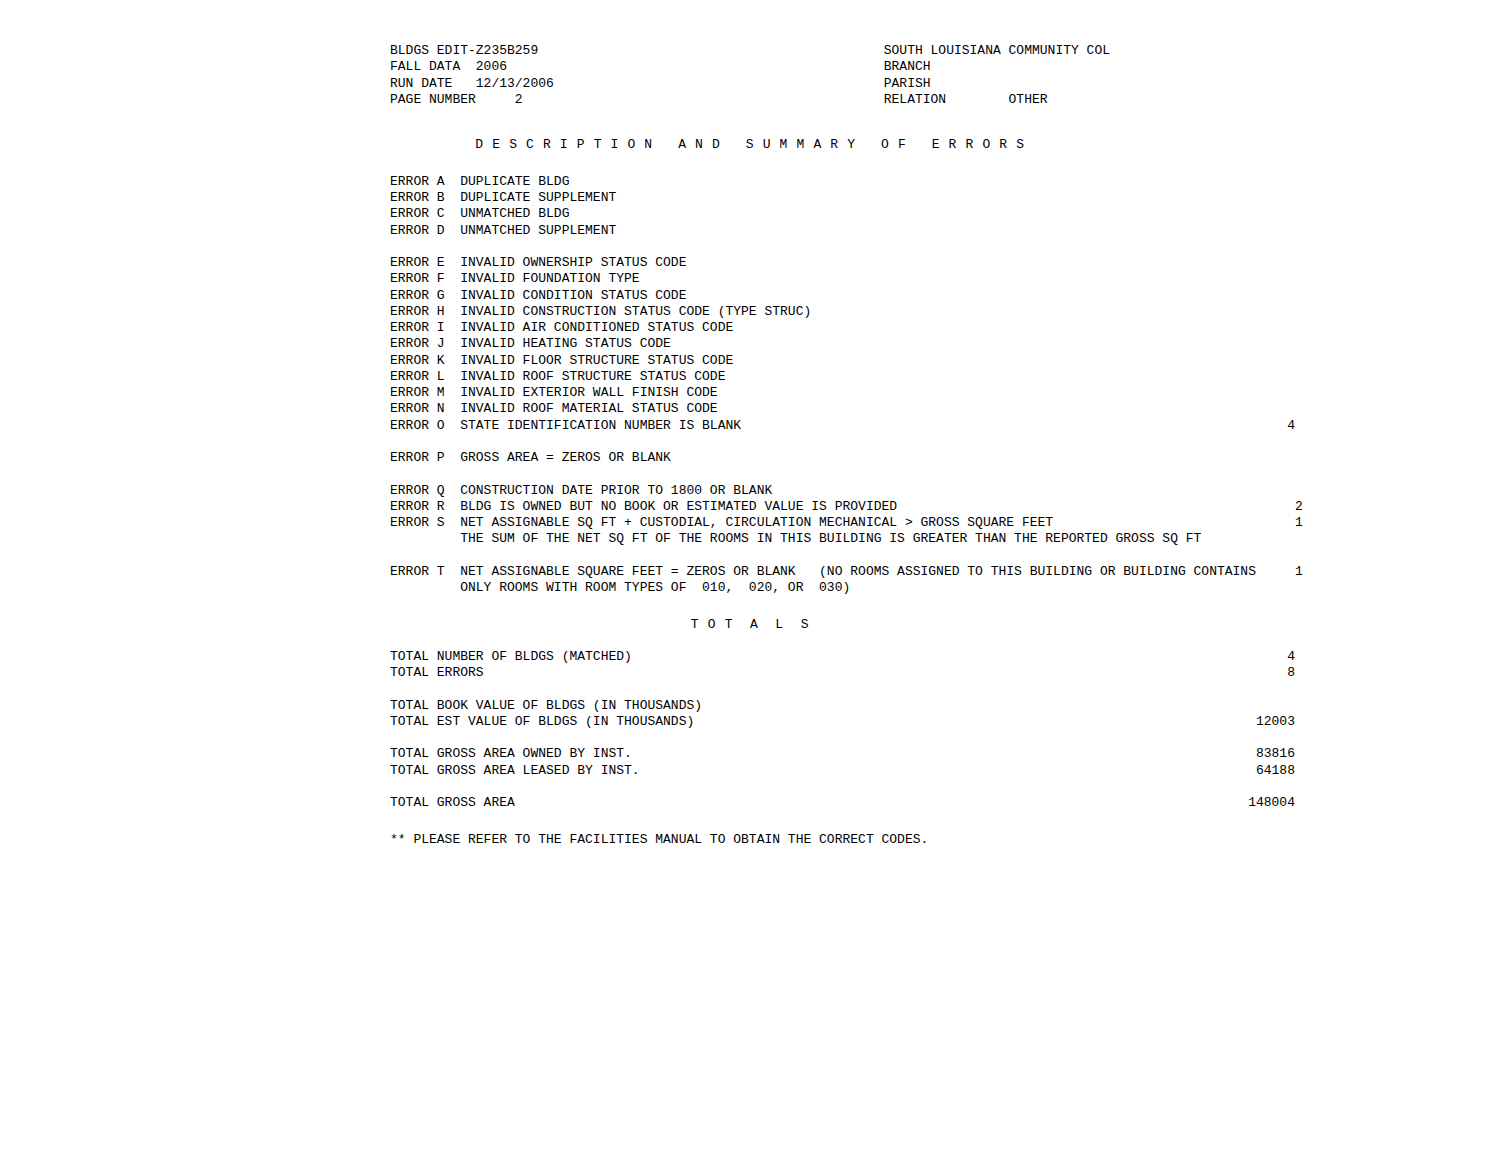BLDGS EDIT-Z235B259
FALL DATA  2006
RUN DATE   12/13/2006
PAGE NUMBER     2
SOUTH LOUISIANA COMMUNITY COL
BRANCH
PARISH
RELATION        OTHER
D E S C R I P T I O N   A N D   S U M M A R Y   O F   E R R O R S
ERROR A  DUPLICATE BLDG
ERROR B  DUPLICATE SUPPLEMENT
ERROR C  UNMATCHED BLDG
ERROR D  UNMATCHED SUPPLEMENT

ERROR E  INVALID OWNERSHIP STATUS CODE
ERROR F  INVALID FOUNDATION TYPE
ERROR G  INVALID CONDITION STATUS CODE
ERROR H  INVALID CONSTRUCTION STATUS CODE (TYPE STRUC)
ERROR I  INVALID AIR CONDITIONED STATUS CODE
ERROR J  INVALID HEATING STATUS CODE
ERROR K  INVALID FLOOR STRUCTURE STATUS CODE
ERROR L  INVALID ROOF STRUCTURE STATUS CODE
ERROR M  INVALID EXTERIOR WALL FINISH CODE
ERROR N  INVALID ROOF MATERIAL STATUS CODE
ERROR O  STATE IDENTIFICATION NUMBER IS BLANK                                                                      4

ERROR P  GROSS AREA = ZEROS OR BLANK

ERROR Q  CONSTRUCTION DATE PRIOR TO 1800 OR BLANK
ERROR R  BLDG IS OWNED BUT NO BOOK OR ESTIMATED VALUE IS PROVIDED                                                   2
ERROR S  NET ASSIGNABLE SQ FT + CUSTODIAL, CIRCULATION MECHANICAL > GROSS SQUARE FEET                               1
         THE SUM OF THE NET SQ FT OF THE ROOMS IN THIS BUILDING IS GREATER THAN THE REPORTED GROSS SQ FT

ERROR T  NET ASSIGNABLE SQUARE FEET = ZEROS OR BLANK   (NO ROOMS ASSIGNED TO THIS BUILDING OR BUILDING CONTAINS     1
         ONLY ROOMS WITH ROOM TYPES OF  010,  020, OR  030)
T O T  A  L  S
TOTAL NUMBER OF BLDGS (MATCHED)                                                                                    4
TOTAL ERRORS                                                                                                       8

TOTAL BOOK VALUE OF BLDGS (IN THOUSANDS)
TOTAL EST VALUE OF BLDGS (IN THOUSANDS)                                                                        12003

TOTAL GROSS AREA OWNED BY INST.                                                                                83816
TOTAL GROSS AREA LEASED BY INST.                                                                               64188

TOTAL GROSS AREA                                                                                              148004
** PLEASE REFER TO THE FACILITIES MANUAL TO OBTAIN THE CORRECT CODES.